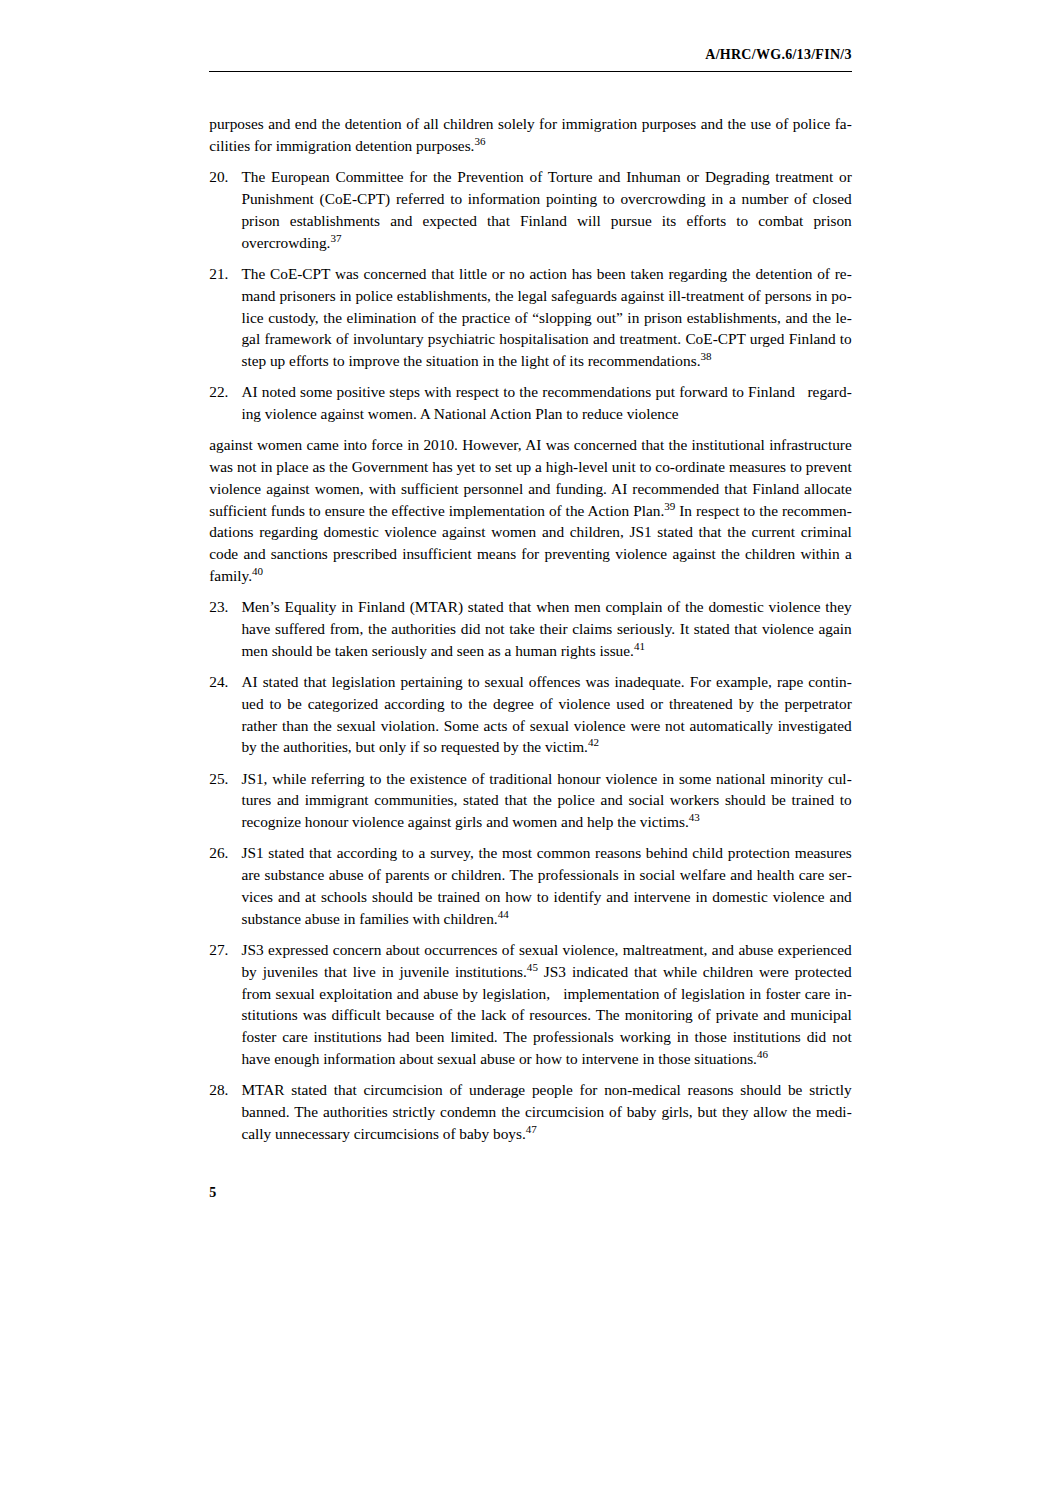A/HRC/WG.6/13/FIN/3
purposes and end the detention of all children solely for immigration purposes and the use of police facilities for immigration detention purposes.36
20.
The European Committee for the Prevention of Torture and Inhuman or Degrading treatment or Punishment (CoE-CPT) referred to information pointing to overcrowding in a number of closed prison establishments and expected that Finland will pursue its efforts to combat prison overcrowding.37
21.
The CoE-CPT was concerned that little or no action has been taken regarding the detention of remand prisoners in police establishments, the legal safeguards against ill-treatment of persons in police custody, the elimination of the practice of “slopping out” in prison establishments, and the legal framework of involuntary psychiatric hospitalisation and treatment. CoE-CPT urged Finland to step up efforts to improve the situation in the light of its recommendations.38
22.
AI noted some positive steps with respect to the recommendations put forward to Finland regarding violence against women. A National Action Plan to reduce violence
against women came into force in 2010. However, AI was concerned that the institutional infrastructure was not in place as the Government has yet to set up a high-level unit to co-ordinate measures to prevent violence against women, with sufficient personnel and funding. AI recommended that Finland allocate sufficient funds to ensure the effective implementation of the Action Plan.39 In respect to the recommendations regarding domestic violence against women and children, JS1 stated that the current criminal code and sanctions prescribed insufficient means for preventing violence against the children within a family.40
23.
Men’s Equality in Finland (MTAR) stated that when men complain of the domestic violence they have suffered from, the authorities did not take their claims seriously. It stated that violence again men should be taken seriously and seen as a human rights issue.41
24.
AI stated that legislation pertaining to sexual offences was inadequate. For example, rape continued to be categorized according to the degree of violence used or threatened by the perpetrator rather than the sexual violation. Some acts of sexual violence were not automatically investigated by the authorities, but only if so requested by the victim.42
25.
JS1, while referring to the existence of traditional honour violence in some national minority cultures and immigrant communities, stated that the police and social workers should be trained to recognize honour violence against girls and women and help the victims.43
26.
JS1 stated that according to a survey, the most common reasons behind child protection measures are substance abuse of parents or children. The professionals in social welfare and health care services and at schools should be trained on how to identify and intervene in domestic violence and substance abuse in families with children.44
27.
JS3 expressed concern about occurrences of sexual violence, maltreatment, and abuse experienced by juveniles that live in juvenile institutions.45 JS3 indicated that while children were protected from sexual exploitation and abuse by legislation, implementation of legislation in foster care institutions was difficult because of the lack of resources. The monitoring of private and municipal foster care institutions had been limited. The professionals working in those institutions did not have enough information about sexual abuse or how to intervene in those situations.46
28.
MTAR stated that circumcision of underage people for non-medical reasons should be strictly banned. The authorities strictly condemn the circumcision of baby girls, but they allow the medically unnecessary circumcisions of baby boys.47
5